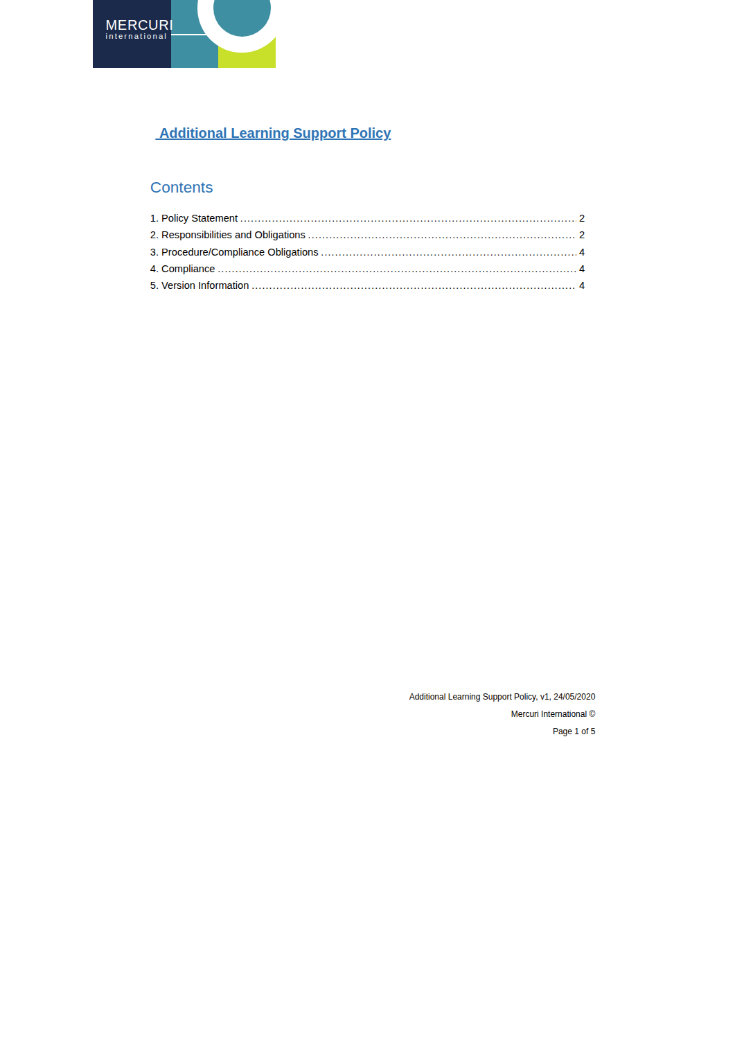MERCURI
international
Additional Learning Support Policy
Contents
1. Policy Statement ........................................................................................................................... 2
2. Responsibilities and Obligations ....................................................................................................... 2
3. Procedure/Compliance Obligations .................................................................................................. 4
4. Compliance ................................................................................................................................. 4
5. Version Information ..................................................................................................................... 4
Additional Learning Support Policy, v1, 24/05/2020
Mercuri International ©
Page 1 of 5